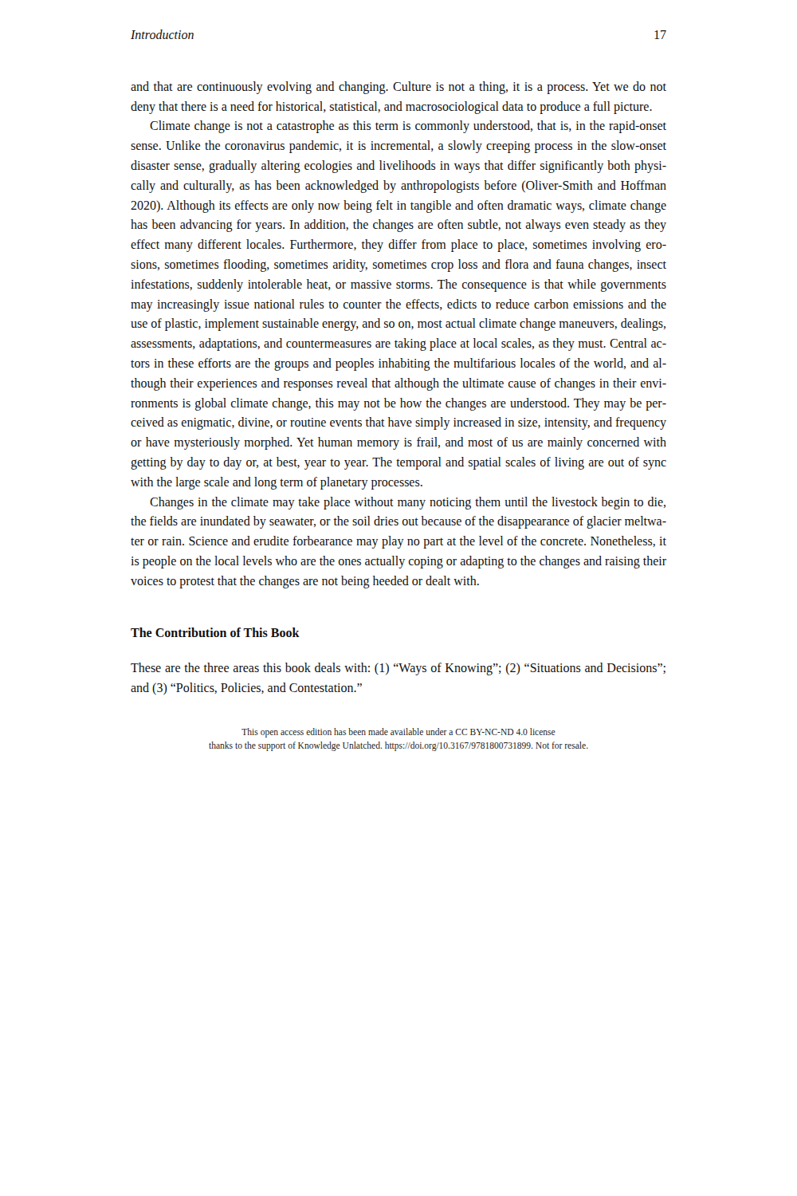Introduction 17
and that are continuously evolving and changing. Culture is not a thing, it is a process. Yet we do not deny that there is a need for historical, statistical, and macrosociological data to produce a full picture.
Climate change is not a catastrophe as this term is commonly understood, that is, in the rapid-onset sense. Unlike the coronavirus pandemic, it is incremental, a slowly creeping process in the slow-onset disaster sense, gradually altering ecologies and livelihoods in ways that differ significantly both physically and culturally, as has been acknowledged by anthropologists before (Oliver-Smith and Hoffman 2020). Although its effects are only now being felt in tangible and often dramatic ways, climate change has been advancing for years. In addition, the changes are often subtle, not always even steady as they effect many different locales. Furthermore, they differ from place to place, sometimes involving erosions, sometimes flooding, sometimes aridity, sometimes crop loss and flora and fauna changes, insect infestations, suddenly intolerable heat, or massive storms. The consequence is that while governments may increasingly issue national rules to counter the effects, edicts to reduce carbon emissions and the use of plastic, implement sustainable energy, and so on, most actual climate change maneuvers, dealings, assessments, adaptations, and countermeasures are taking place at local scales, as they must. Central actors in these efforts are the groups and peoples inhabiting the multifarious locales of the world, and although their experiences and responses reveal that although the ultimate cause of changes in their environments is global climate change, this may not be how the changes are understood. They may be perceived as enigmatic, divine, or routine events that have simply increased in size, intensity, and frequency or have mysteriously morphed. Yet human memory is frail, and most of us are mainly concerned with getting by day to day or, at best, year to year. The temporal and spatial scales of living are out of sync with the large scale and long term of planetary processes.
Changes in the climate may take place without many noticing them until the livestock begin to die, the fields are inundated by seawater, or the soil dries out because of the disappearance of glacier meltwater or rain. Science and erudite forbearance may play no part at the level of the concrete. Nonetheless, it is people on the local levels who are the ones actually coping or adapting to the changes and raising their voices to protest that the changes are not being heeded or dealt with.
The Contribution of This Book
These are the three areas this book deals with: (1) “Ways of Knowing”; (2) “Situations and Decisions”; and (3) “Politics, Policies, and Contestation.”
This open access edition has been made available under a CC BY-NC-ND 4.0 license
thanks to the support of Knowledge Unlatched. https://doi.org/10.3167/9781800731899. Not for resale.